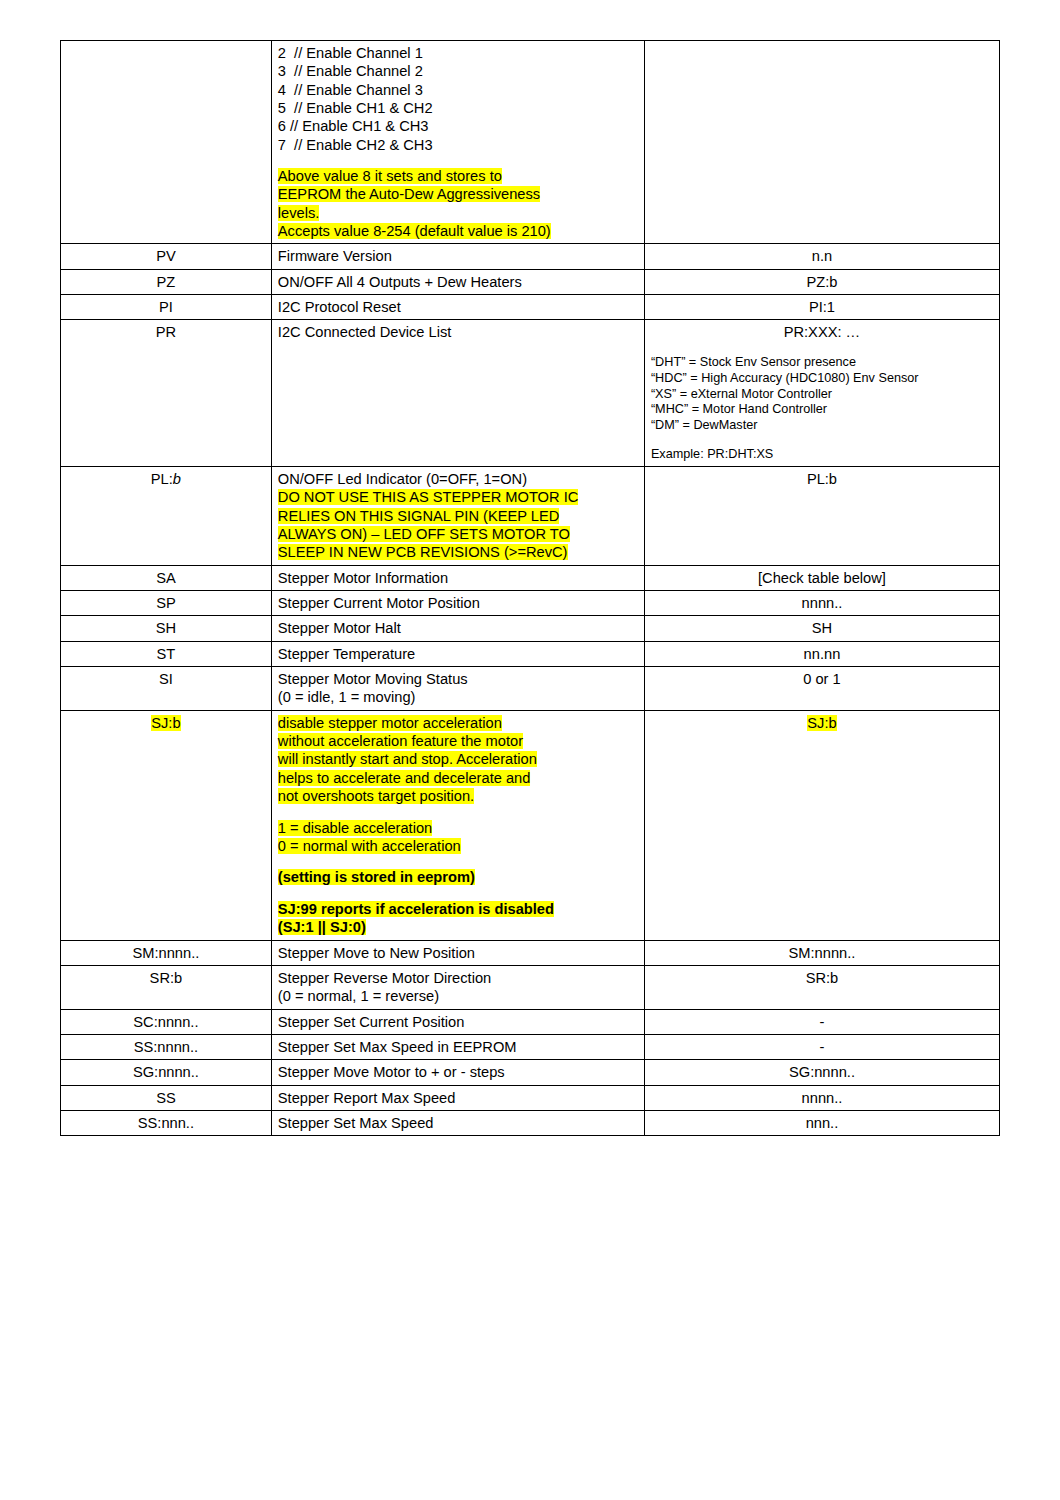| | 2 // Enable Channel 1 3 // Enable Channel 2 4 // Enable Channel 3 5 // Enable CH1 & CH2 6 // Enable CH1 & CH3 7 // Enable CH2 & CH3 Above value 8 it sets and stores to EEPROM the Auto-Dew Aggressiveness levels. Accepts value 8-254 (default value is 210) | |
| PV | Firmware Version | n.n |
| PZ | ON/OFF All 4 Outputs + Dew Heaters | PZ:b |
| PI | I2C Protocol Reset | PI:1 |
| PR | I2C Connected Device List | PR:XXX: … “DHT” = Stock Env Sensor presence “HDC” = High Accuracy (HDC1080) Env Sensor “XS” = eXternal Motor Controller “MHC” = Motor Hand Controller “DM” = DewMaster Example: PR:DHT:XS |
| PL: b | ON/OFF Led Indicator (0=OFF, 1=ON) DO NOT USE THIS AS STEPPER MOTOR IC RELIES ON THIS SIGNAL PIN (KEEP LED ALWAYS ON) – LED OFF SETS MOTOR TO SLEEP IN NEW PCB REVISIONS (>=RevC) | PL:b |
| SA | Stepper Motor Information | [Check table below] |
| SP | Stepper Current Motor Position | nnnn.. |
| SH | Stepper Motor Halt | SH |
| ST | Stepper Temperature | nn.nn |
| SI | Stepper Motor Moving Status (0 = idle, 1 = moving) | 0 or 1 |
| SJ:b | disable stepper motor acceleration without acceleration feature the motor will instantly start and stop. Acceleration helps to accelerate and decelerate and not overshoots target position. 1 = disable acceleration 0 = normal with acceleration (setting is stored in eeprom) SJ:99 reports if acceleration is disabled (SJ:1 // SJ:0) | SJ:b |
| SM:nnnn.. | Stepper Move to New Position | SM:nnnn.. |
| SR:b | Stepper Reverse Motor Direction (0 = normal, 1 = reverse) | SR:b |
| SC:nnnn.. | Stepper Set Current Position | - |
| SS:nnnn.. | Stepper Set Max Speed in EEPROM | - |
| SG:nnnn.. | Stepper Move Motor to + or - steps | SG:nnnn.. |
| SS | Stepper Report Max Speed | nnnn.. |
| SS:nnn.. | Stepper Set Max Speed | nnn.. |